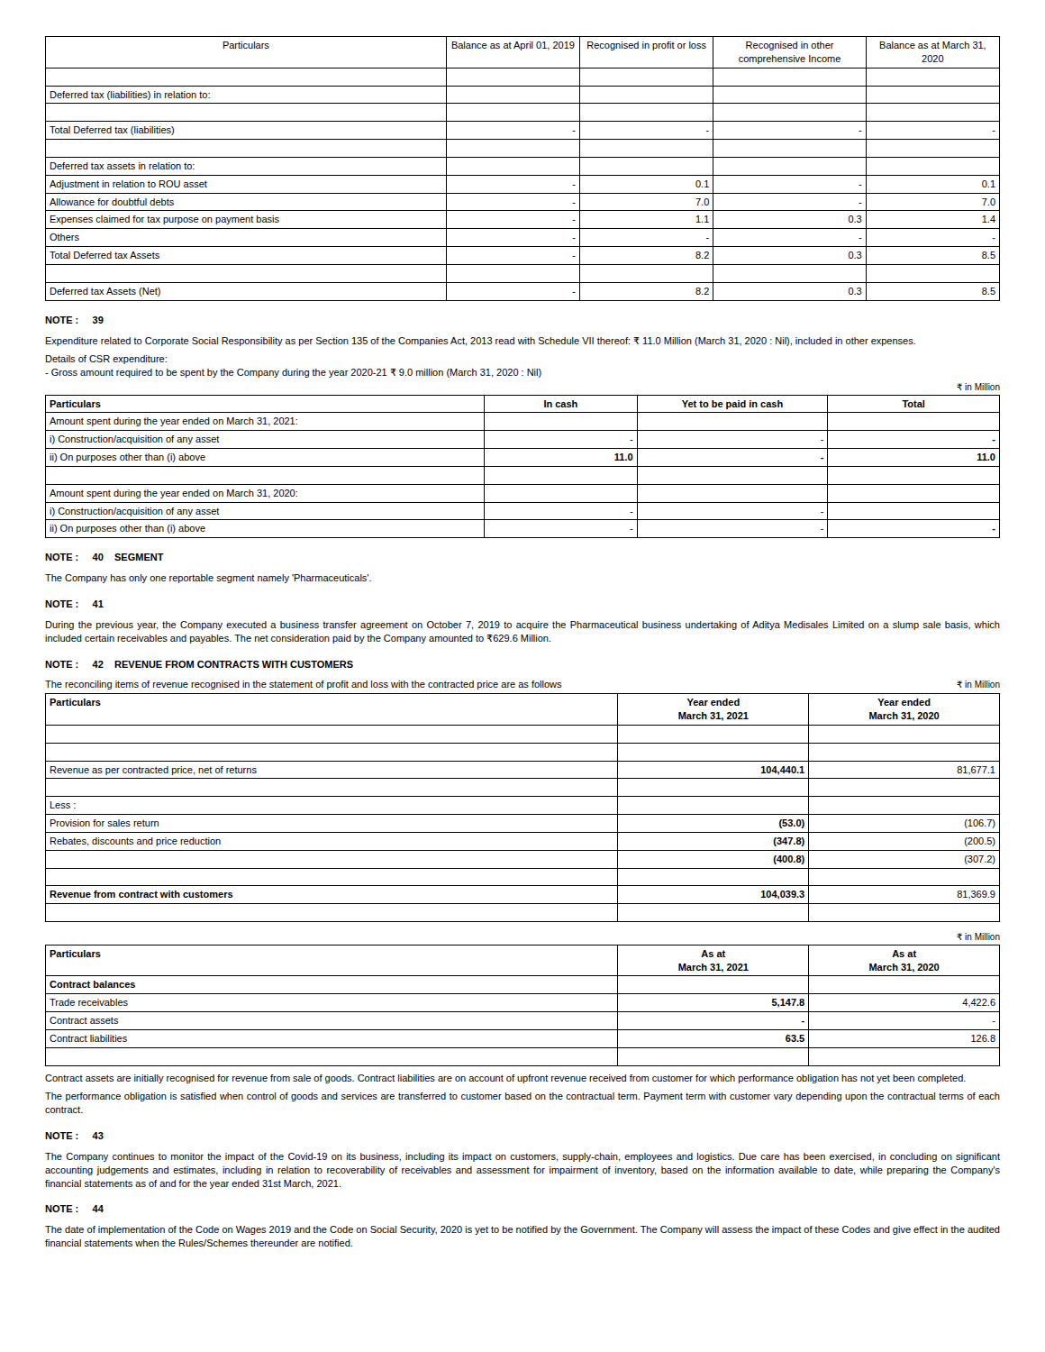| Particulars | Balance as at April 01, 2019 | Recognised in profit or loss | Recognised in other comprehensive Income | Balance as at March 31, 2020 |
| --- | --- | --- | --- | --- |
| Deferred tax (liabilities) in relation to: | | | | |
| Total Deferred tax (liabilities) | - | - | - | - |
| Deferred tax assets in relation to: | | | | |
| Adjustment in relation to ROU asset | - | 0.1 | - | 0.1 |
| Allowance for doubtful debts | - | 7.0 | - | 7.0 |
| Expenses claimed for tax purpose on payment basis | - | 1.1 | 0.3 | 1.4 |
| Others | - | - | - | - |
| Total Deferred tax Assets | - | 8.2 | 0.3 | 8.5 |
| Deferred tax Assets (Net) | - | 8.2 | 0.3 | 8.5 |
NOTE : 39
Expenditure related to Corporate Social Responsibility as per Section 135 of the Companies Act, 2013 read with Schedule VII thereof: ₹ 11.0 Million (March 31, 2020 : Nil), included in other expenses.
Details of CSR expenditure:
- Gross amount required to be spent by the Company during the year 2020-21 ₹ 9.0 million (March 31, 2020 : Nil)
₹ in Million
| Particulars | In cash | Yet to be paid in cash | Total |
| --- | --- | --- | --- |
| Amount spent during the year ended on March 31, 2021: | | | |
| i) Construction/acquisition of any asset | - | - | - |
| ii) On purposes other than (i) above | 11.0 | - | 11.0 |
| Amount spent during the year ended on March 31, 2020: | | | |
| i) Construction/acquisition of any asset | - | - | |
| ii) On purposes other than (i) above | - | - | - |
NOTE : 40 SEGMENT
The Company has only one reportable segment namely 'Pharmaceuticals'.
NOTE : 41
During the previous year, the Company executed a business transfer agreement on October 7, 2019 to acquire the Pharmaceutical business undertaking of Aditya Medisales Limited on a slump sale basis, which included certain receivables and payables. The net consideration paid by the Company amounted to ₹629.6 Million.
NOTE : 42 REVENUE FROM CONTRACTS WITH CUSTOMERS
| The reconciling items of revenue recognised in the statement of profit and loss with the contracted price are as follows | ₹ in Million |
| Particulars | Year ended March 31, 2021 | Year ended March 31, 2020 |
| --- | --- | --- |
| Revenue as per contracted price, net of returns | 104,440.1 | 81,677.1 |
| Less : | | |
| Provision for sales return | (53.0) | (106.7) |
| Rebates, discounts and price reduction | (347.8) | (200.5) |
| | (400.8) | (307.2) |
| Revenue from contract with customers | 104,039.3 | 81,369.9 |
₹ in Million
| Particulars | As at March 31, 2021 | As at March 31, 2020 |
| --- | --- | --- |
| Contract balances | | |
| Trade receivables | 5,147.8 | 4,422.6 |
| Contract assets | - | - |
| Contract liabilities | 63.5 | 126.8 |
Contract assets are initially recognised for revenue from sale of goods. Contract liabilities are on account of upfront revenue received from customer for which performance obligation has not yet been completed.
The performance obligation is satisfied when control of goods and services are transferred to customer based on the contractual term. Payment term with customer vary depending upon the contractual terms of each contract.
NOTE : 43
The Company continues to monitor the impact of the Covid-19 on its business, including its impact on customers, supply-chain, employees and logistics. Due care has been exercised, in concluding on significant accounting judgements and estimates, including in relation to recoverability of receivables and assessment for impairment of inventory, based on the information available to date, while preparing the Company's financial statements as of and for the year ended 31st March, 2021.
NOTE : 44
The date of implementation of the Code on Wages 2019 and the Code on Social Security, 2020 is yet to be notified by the Government. The Company will assess the impact of these Codes and give effect in the audited financial statements when the Rules/Schemes thereunder are notified.